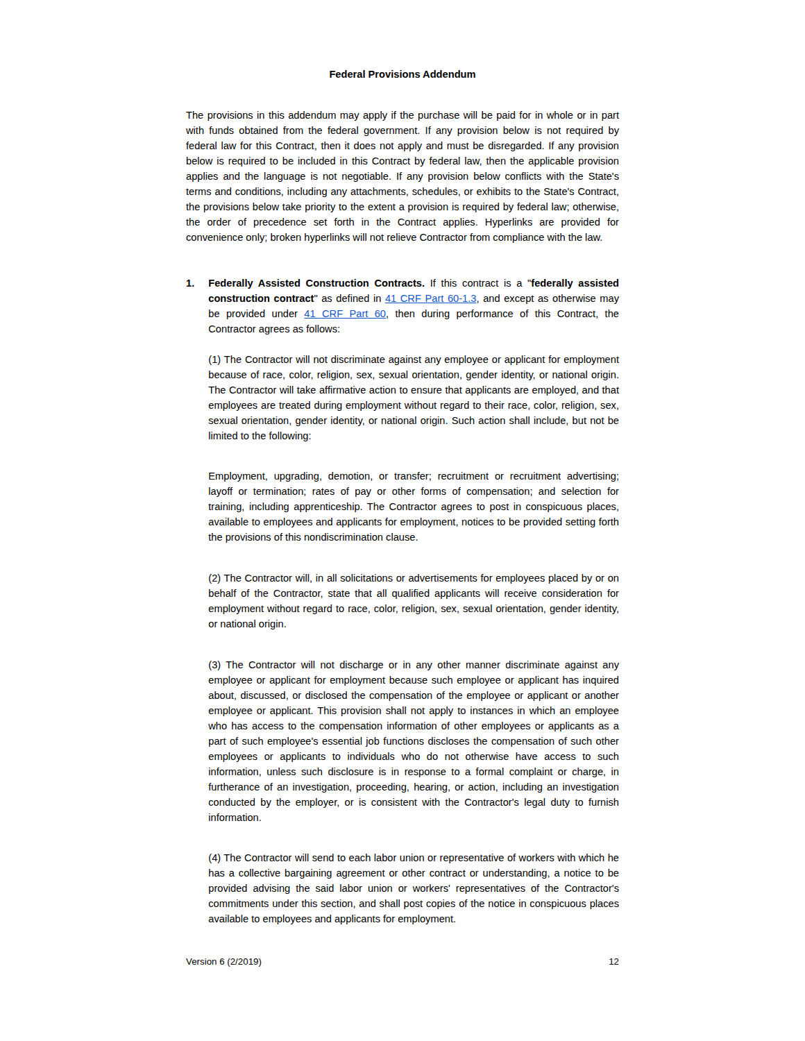Federal Provisions Addendum
The provisions in this addendum may apply if the purchase will be paid for in whole or in part with funds obtained from the federal government. If any provision below is not required by federal law for this Contract, then it does not apply and must be disregarded. If any provision below is required to be included in this Contract by federal law, then the applicable provision applies and the language is not negotiable. If any provision below conflicts with the State's terms and conditions, including any attachments, schedules, or exhibits to the State's Contract, the provisions below take priority to the extent a provision is required by federal law; otherwise, the order of precedence set forth in the Contract applies. Hyperlinks are provided for convenience only; broken hyperlinks will not relieve Contractor from compliance with the law.
Federally Assisted Construction Contracts. If this contract is a "federally assisted construction contract" as defined in 41 CRF Part 60-1.3, and except as otherwise may be provided under 41 CRF Part 60, then during performance of this Contract, the Contractor agrees as follows:
(1) The Contractor will not discriminate against any employee or applicant for employment because of race, color, religion, sex, sexual orientation, gender identity, or national origin. The Contractor will take affirmative action to ensure that applicants are employed, and that employees are treated during employment without regard to their race, color, religion, sex, sexual orientation, gender identity, or national origin. Such action shall include, but not be limited to the following:
Employment, upgrading, demotion, or transfer; recruitment or recruitment advertising; layoff or termination; rates of pay or other forms of compensation; and selection for training, including apprenticeship. The Contractor agrees to post in conspicuous places, available to employees and applicants for employment, notices to be provided setting forth the provisions of this nondiscrimination clause.
(2) The Contractor will, in all solicitations or advertisements for employees placed by or on behalf of the Contractor, state that all qualified applicants will receive consideration for employment without regard to race, color, religion, sex, sexual orientation, gender identity, or national origin.
(3) The Contractor will not discharge or in any other manner discriminate against any employee or applicant for employment because such employee or applicant has inquired about, discussed, or disclosed the compensation of the employee or applicant or another employee or applicant. This provision shall not apply to instances in which an employee who has access to the compensation information of other employees or applicants as a part of such employee's essential job functions discloses the compensation of such other employees or applicants to individuals who do not otherwise have access to such information, unless such disclosure is in response to a formal complaint or charge, in furtherance of an investigation, proceeding, hearing, or action, including an investigation conducted by the employer, or is consistent with the Contractor's legal duty to furnish information.
(4) The Contractor will send to each labor union or representative of workers with which he has a collective bargaining agreement or other contract or understanding, a notice to be provided advising the said labor union or workers' representatives of the Contractor's commitments under this section, and shall post copies of the notice in conspicuous places available to employees and applicants for employment.
Version 6 (2/2019) 12